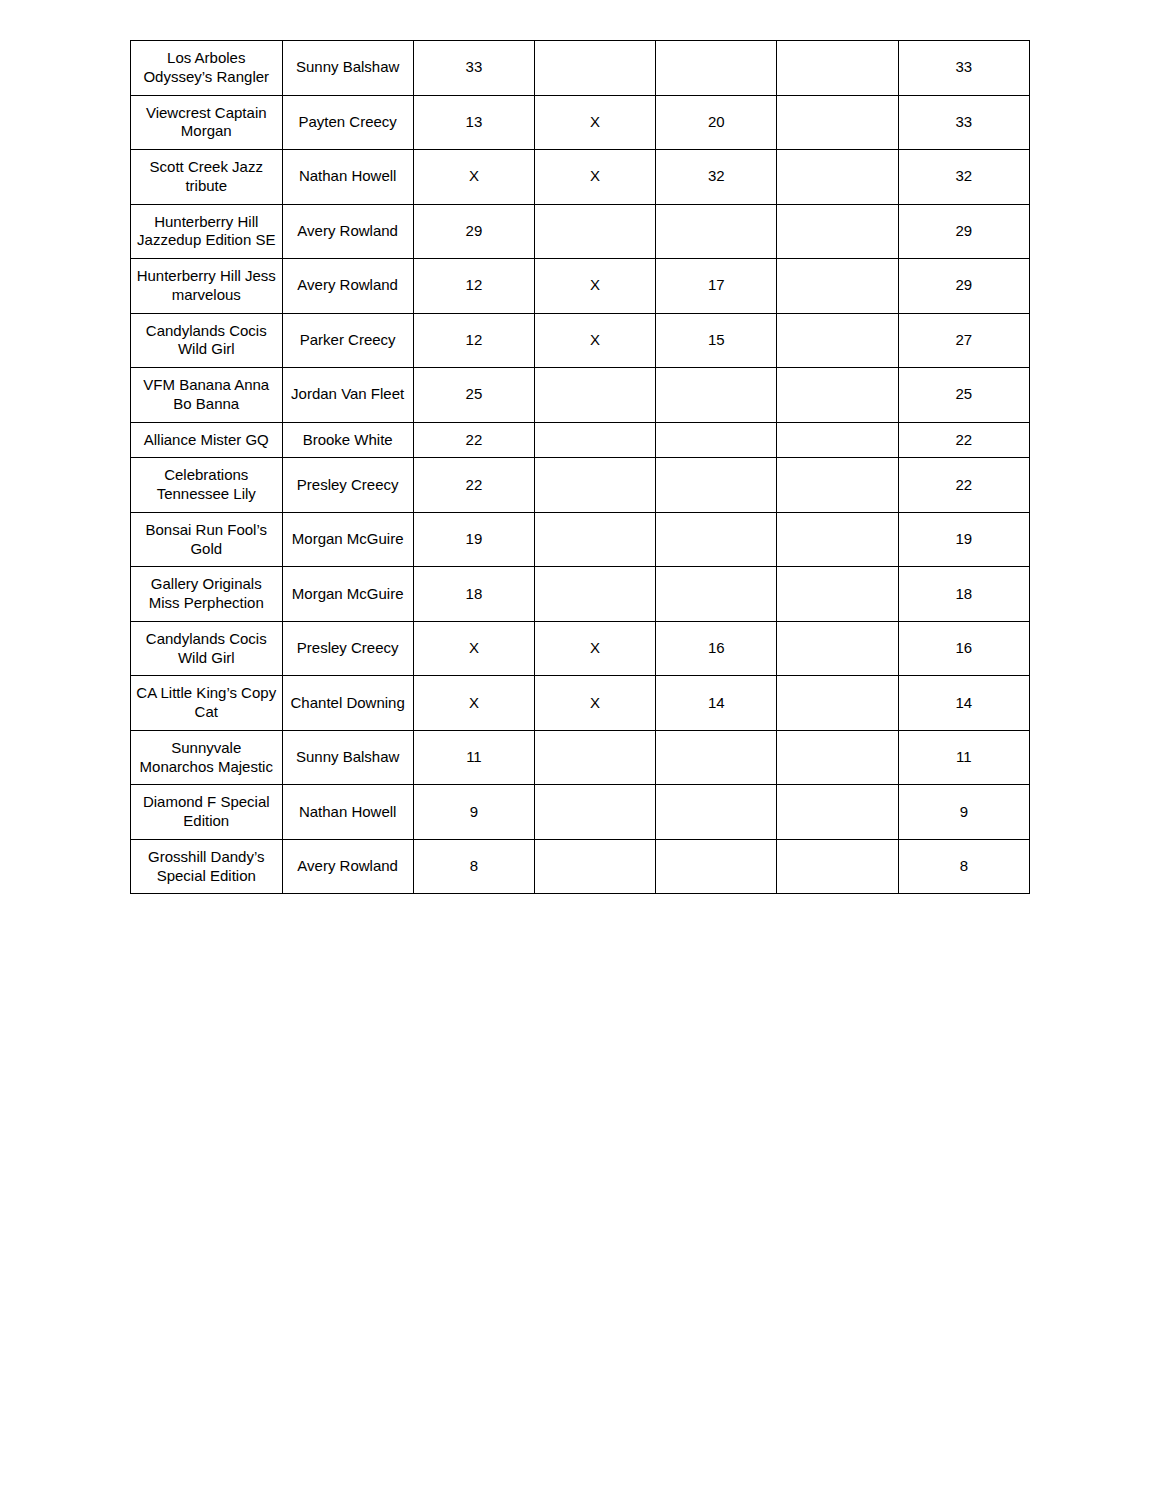| Los Arboles Odyssey’s Rangler | Sunny Balshaw | 33 | | | | 33 |
| Viewcrest Captain Morgan | Payten Creecy | 13 | X | 20 | | 33 |
| Scott Creek Jazz tribute | Nathan Howell | X | X | 32 | | 32 |
| Hunterberry Hill Jazzedup Edition SE | Avery Rowland | 29 | | | | 29 |
| Hunterberry Hill Jess marvelous | Avery Rowland | 12 | X | 17 | | 29 |
| Candylands Cocis Wild Girl | Parker Creecy | 12 | X | 15 | | 27 |
| VFM Banana Anna Bo Banna | Jordan Van Fleet | 25 | | | | 25 |
| Alliance Mister GQ | Brooke White | 22 | | | | 22 |
| Celebrations Tennessee Lily | Presley Creecy | 22 | | | | 22 |
| Bonsai Run Fool’s Gold | Morgan McGuire | 19 | | | | 19 |
| Gallery Originals Miss Perphection | Morgan McGuire | 18 | | | | 18 |
| Candylands Cocis Wild Girl | Presley Creecy | X | X | 16 | | 16 |
| CA Little King’s Copy Cat | Chantel Downing | X | X | 14 | | 14 |
| Sunnyvale Monarchos Majestic | Sunny Balshaw | 11 | | | | 11 |
| Diamond F Special Edition | Nathan Howell | 9 | | | | 9 |
| Grosshill Dandy’s Special Edition | Avery Rowland | 8 | | | | 8 |